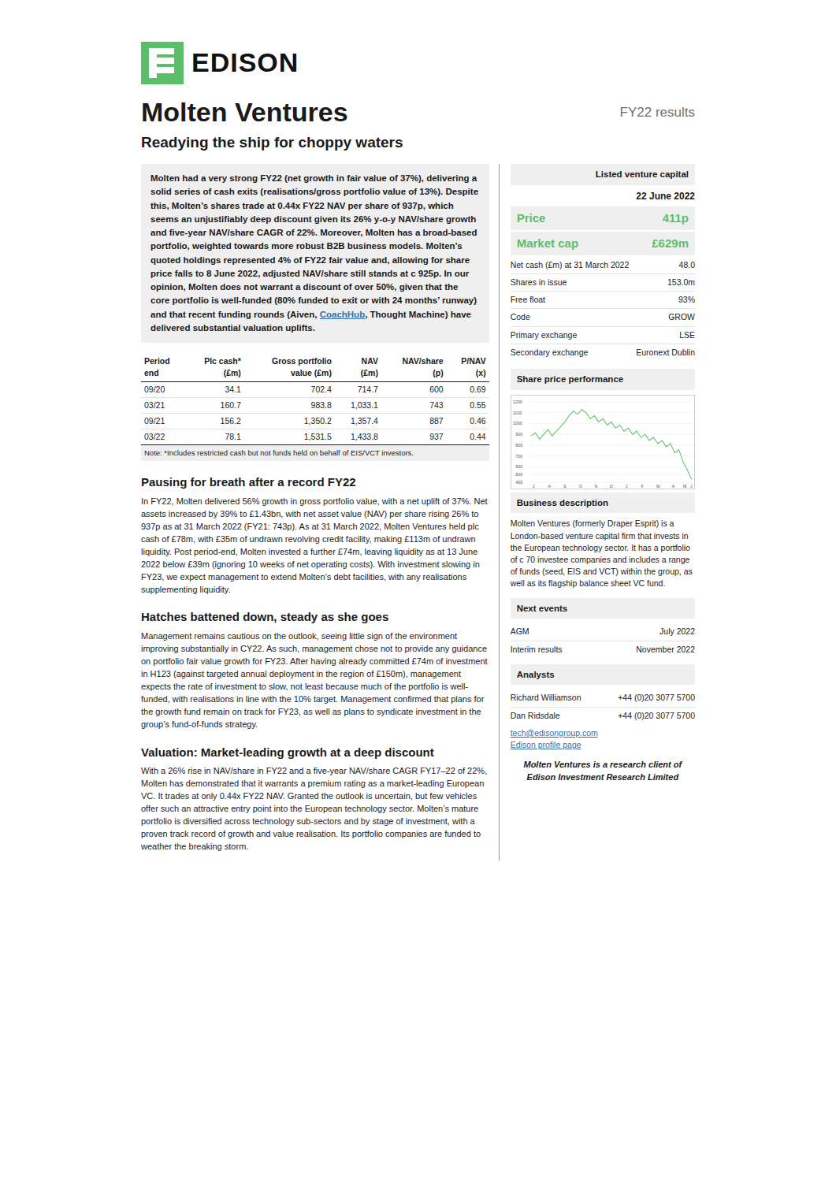EDISON
Molten Ventures
Readying the ship for choppy waters
FY22 results
Molten had a very strong FY22 (net growth in fair value of 37%), delivering a solid series of cash exits (realisations/gross portfolio value of 13%). Despite this, Molten’s shares trade at 0.44x FY22 NAV per share of 937p, which seems an unjustifiably deep discount given its 26% y-o-y NAV/share growth and five-year NAV/share CAGR of 22%. Moreover, Molten has a broad-based portfolio, weighted towards more robust B2B business models. Molten’s quoted holdings represented 4% of FY22 fair value and, allowing for share price falls to 8 June 2022, adjusted NAV/share still stands at c 925p. In our opinion, Molten does not warrant a discount of over 50%, given that the core portfolio is well-funded (80% funded to exit or with 24 months’ runway) and that recent funding rounds (Aiven, CoachHub, Thought Machine) have delivered substantial valuation uplifts.
| Period end | Plc cash* (£m) | Gross portfolio value (£m) | NAV (£m) | NAV/share (p) | P/NAV (x) |
| --- | --- | --- | --- | --- | --- |
| 09/20 | 34.1 | 702.4 | 714.7 | 600 | 0.69 |
| 03/21 | 160.7 | 983.8 | 1,033.1 | 743 | 0.55 |
| 09/21 | 156.2 | 1,350.2 | 1,357.4 | 887 | 0.46 |
| 03/22 | 78.1 | 1,531.5 | 1,433.8 | 937 | 0.44 |
Note: *Includes restricted cash but not funds held on behalf of EIS/VCT investors.
Pausing for breath after a record FY22
In FY22, Molten delivered 56% growth in gross portfolio value, with a net uplift of 37%. Net assets increased by 39% to £1.43bn, with net asset value (NAV) per share rising 26% to 937p as at 31 March 2022 (FY21: 743p). As at 31 March 2022, Molten Ventures held plc cash of £78m, with £35m of undrawn revolving credit facility, making £113m of undrawn liquidity. Post period-end, Molten invested a further £74m, leaving liquidity as at 13 June 2022 below £39m (ignoring 10 weeks of net operating costs). With investment slowing in FY23, we expect management to extend Molten’s debt facilities, with any realisations supplementing liquidity.
Hatches battened down, steady as she goes
Management remains cautious on the outlook, seeing little sign of the environment improving substantially in CY22. As such, management chose not to provide any guidance on portfolio fair value growth for FY23. After having already committed £74m of investment in H123 (against targeted annual deployment in the region of £150m), management expects the rate of investment to slow, not least because much of the portfolio is well-funded, with realisations in line with the 10% target. Management confirmed that plans for the growth fund remain on track for FY23, as well as plans to syndicate investment in the group’s fund-of-funds strategy.
Valuation: Market-leading growth at a deep discount
With a 26% rise in NAV/share in FY22 and a five-year NAV/share CAGR FY17–22 of 22%, Molten has demonstrated that it warrants a premium rating as a market-leading European VC. It trades at only 0.44x FY22 NAV. Granted the outlook is uncertain, but few vehicles offer such an attractive entry point into the European technology sector. Molten’s mature portfolio is diversified across technology sub-sectors and by stage of investment, with a proven track record of growth and value realisation. Its portfolio companies are funded to weather the breaking storm.
Listed venture capital
22 June 2022
Price 411p
Market cap£629m
| Net cash (£m) at 31 March 2022 | 48.0 |
| Shares in issue | 153.0m |
| Free float | 93% |
| Code | GROW |
| Primary exchange | LSE |
| Secondary exchange | Euronext Dublin |
Share price performance
1200 1100 1000 900 800 700 600 500 400 J A S O N D J F M A M J
Business description
Molten Ventures (formerly Draper Esprit) is a London-based venture capital firm that invests in the European technology sector. It has a portfolio of c 70 investee companies and includes a range of funds (seed, EIS and VCT) within the group, as well as its flagship balance sheet VC fund.
Next events
| AGM | July 2022 |
| Interim results | November 2022 |
Analysts
| Richard Williamson | +44 (0)20 3077 5700 |
| Dan Ridsdale | +44 (0)20 3077 5700 |
tech@edisongroup.com Edison profile page
Molten Ventures is a research client of Edison Investment Research Limited